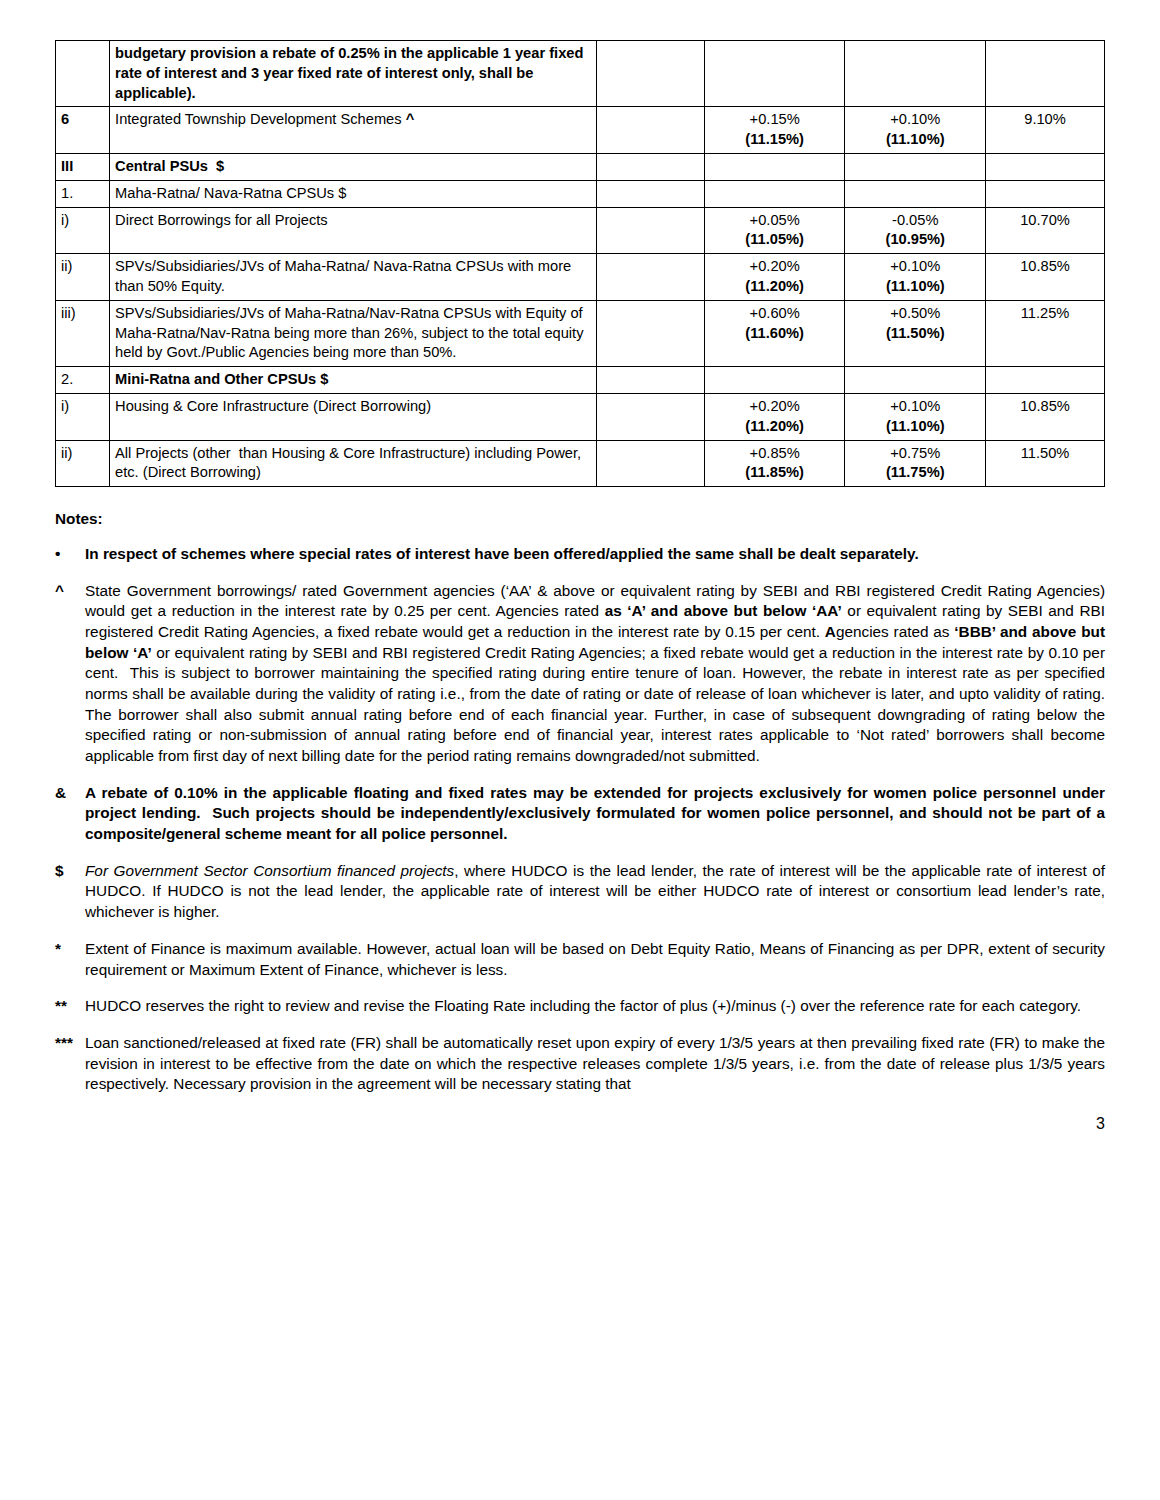| | budgetary provision a rebate of 0.25% in the applicable 1 year fixed rate of interest and 3 year fixed rate of interest only, shall be applicable). | | | | |
| 6 | Integrated Township Development Schemes ^ | | +0.15% (11.15%) | +0.10% (11.10%) | 9.10% |
| III | Central PSUs $ | | | | |
| 1. | Maha-Ratna/ Nava-Ratna CPSUs $ | | | | |
| i) | Direct Borrowings for all Projects | | +0.05% (11.05%) | -0.05% (10.95%) | 10.70% |
| ii) | SPVs/Subsidiaries/JVs of Maha-Ratna/ Nava-Ratna CPSUs with more than 50% Equity. | | +0.20% (11.20%) | +0.10% (11.10%) | 10.85% |
| iii) | SPVs/Subsidiaries/JVs of Maha-Ratna/Nav-Ratna CPSUs with Equity of Maha-Ratna/Nav-Ratna being more than 26%, subject to the total equity held by Govt./Public Agencies being more than 50%. | | +0.60% (11.60%) | +0.50% (11.50%) | 11.25% |
| 2. | Mini-Ratna and Other CPSUs $ | | | | |
| i) | Housing & Core Infrastructure (Direct Borrowing) | | +0.20% (11.20%) | +0.10% (11.10%) | 10.85% |
| ii) | All Projects (other than Housing & Core Infrastructure) including Power, etc. (Direct Borrowing) | | +0.85% (11.85%) | +0.75% (11.75%) | 11.50% |
Notes:
•In respect of schemes where special rates of interest have been offered/applied the same shall be dealt separately.
^State Government borrowings/ rated Government agencies (‘AA’ & above or equivalent rating by SEBI and RBI registered Credit Rating Agencies) would get a reduction in the interest rate by 0.25 per cent. Agencies rated as ‘A’ and above but below ‘AA’ or equivalent rating by SEBI and RBI registered Credit Rating Agencies, a fixed rebate would get a reduction in the interest rate by 0.15 per cent. Agencies rated as ‘BBB’ and above but below ‘A’ or equivalent rating by SEBI and RBI registered Credit Rating Agencies; a fixed rebate would get a reduction in the interest rate by 0.10 per cent. This is subject to borrower maintaining the specified rating during entire tenure of loan. However, the rebate in interest rate as per specified norms shall be available during the validity of rating i.e., from the date of rating or date of release of loan whichever is later, and upto validity of rating. The borrower shall also submit annual rating before end of each financial year. Further, in case of subsequent downgrading of rating below the specified rating or non-submission of annual rating before end of financial year, interest rates applicable to ‘Not rated’ borrowers shall become applicable from first day of next billing date for the period rating remains downgraded/not submitted.
&A rebate of 0.10% in the applicable floating and fixed rates may be extended for projects exclusively for women police personnel under project lending. Such projects should be independently/exclusively formulated for women police personnel, and should not be part of a composite/general scheme meant for all police personnel.
$For Government Sector Consortium financed projects, where HUDCO is the lead lender, the rate of interest will be the applicable rate of interest of HUDCO. If HUDCO is not the lead lender, the applicable rate of interest will be either HUDCO rate of interest or consortium lead lender’s rate, whichever is higher.
*Extent of Finance is maximum available. However, actual loan will be based on Debt Equity Ratio, Means of Financing as per DPR, extent of security requirement or Maximum Extent of Finance, whichever is less.
**HUDCO reserves the right to review and revise the Floating Rate including the factor of plus (+)/minus (-) over the reference rate for each category.
***Loan sanctioned/released at fixed rate (FR) shall be automatically reset upon expiry of every 1/3/5 years at then prevailing fixed rate (FR) to make the revision in interest to be effective from the date on which the respective releases complete 1/3/5 years, i.e. from the date of release plus 1/3/5 years respectively. Necessary provision in the agreement will be necessary stating that
3